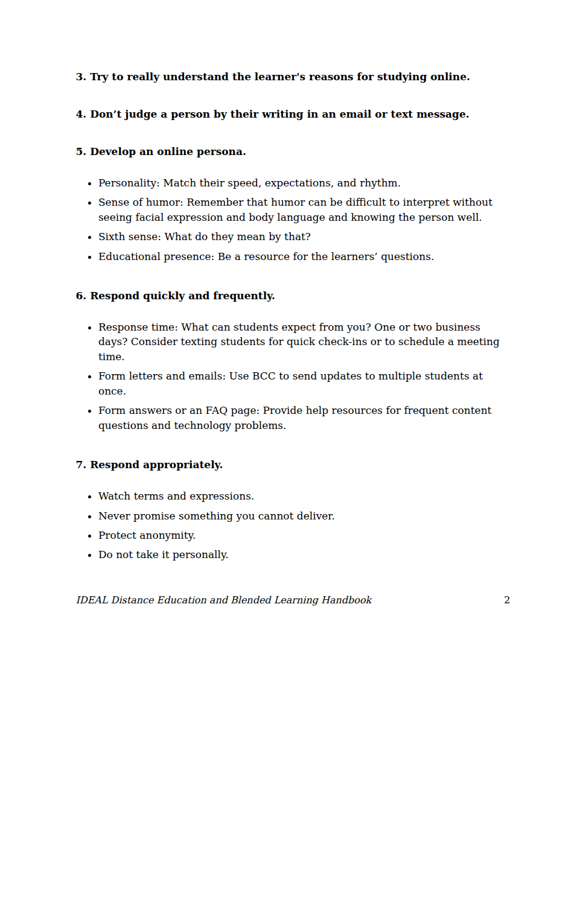3. Try to really understand the learner's reasons for studying online.
4. Don’t judge a person by their writing in an email or text message.
5. Develop an online persona.
Personality: Match their speed, expectations, and rhythm.
Sense of humor: Remember that humor can be difficult to interpret without seeing facial expression and body language and knowing the person well.
Sixth sense: What do they mean by that?
Educational presence: Be a resource for the learners’ questions.
6. Respond quickly and frequently.
Response time: What can students expect from you? One or two business days? Consider texting students for quick check-ins or to schedule a meeting time.
Form letters and emails: Use BCC to send updates to multiple students at once.
Form answers or an FAQ page: Provide help resources for frequent content questions and technology problems.
7. Respond appropriately.
Watch terms and expressions.
Never promise something you cannot deliver.
Protect anonymity.
Do not take it personally.
IDEAL Distance Education and Blended Learning Handbook 2